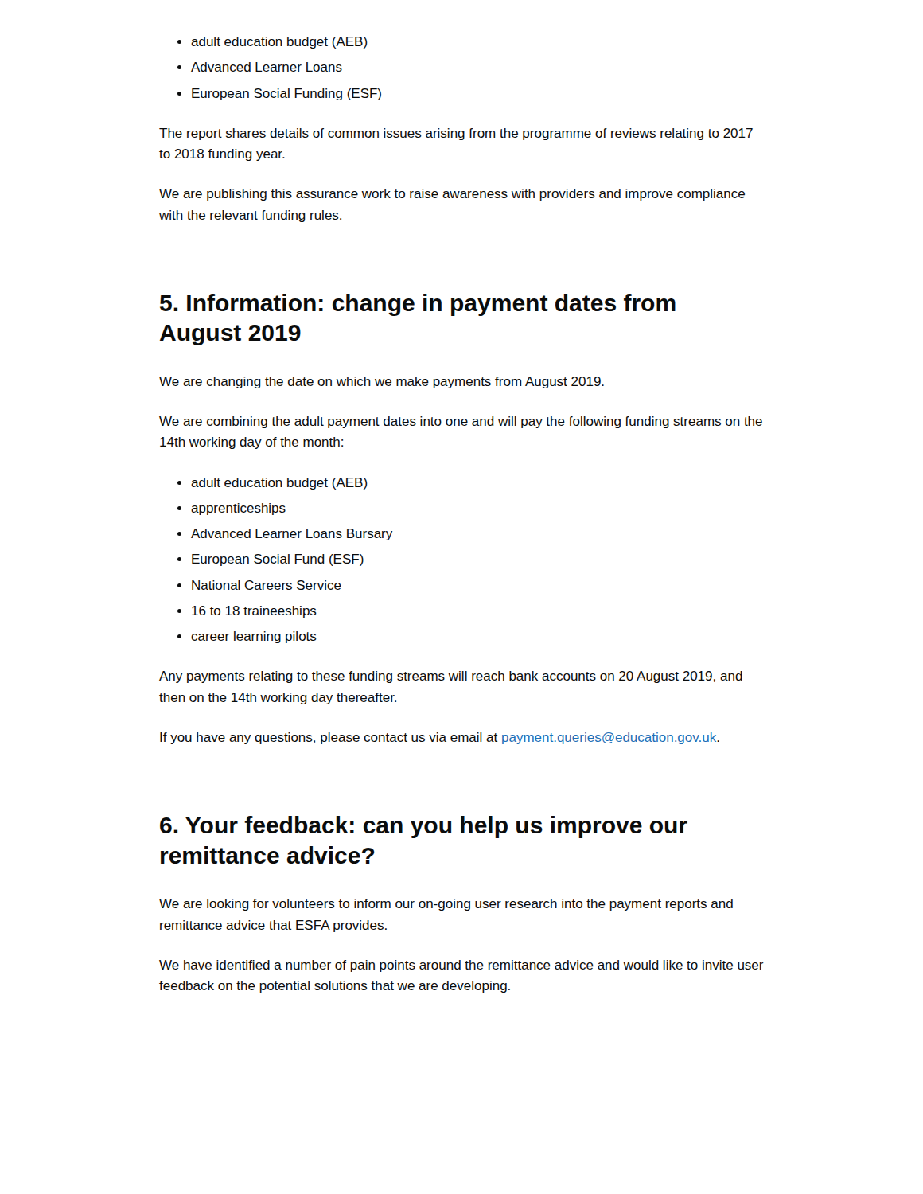adult education budget (AEB)
Advanced Learner Loans
European Social Funding (ESF)
The report shares details of common issues arising from the programme of reviews relating to 2017 to 2018 funding year.
We are publishing this assurance work to raise awareness with providers and improve compliance with the relevant funding rules.
5. Information: change in payment dates from August 2019
We are changing the date on which we make payments from August 2019.
We are combining the adult payment dates into one and will pay the following funding streams on the 14th working day of the month:
adult education budget (AEB)
apprenticeships
Advanced Learner Loans Bursary
European Social Fund (ESF)
National Careers Service
16 to 18 traineeships
career learning pilots
Any payments relating to these funding streams will reach bank accounts on 20 August 2019, and then on the 14th working day thereafter.
If you have any questions, please contact us via email at payment.queries@education.gov.uk.
6. Your feedback: can you help us improve our remittance advice?
We are looking for volunteers to inform our on-going user research into the payment reports and remittance advice that ESFA provides.
We have identified a number of pain points around the remittance advice and would like to invite user feedback on the potential solutions that we are developing.